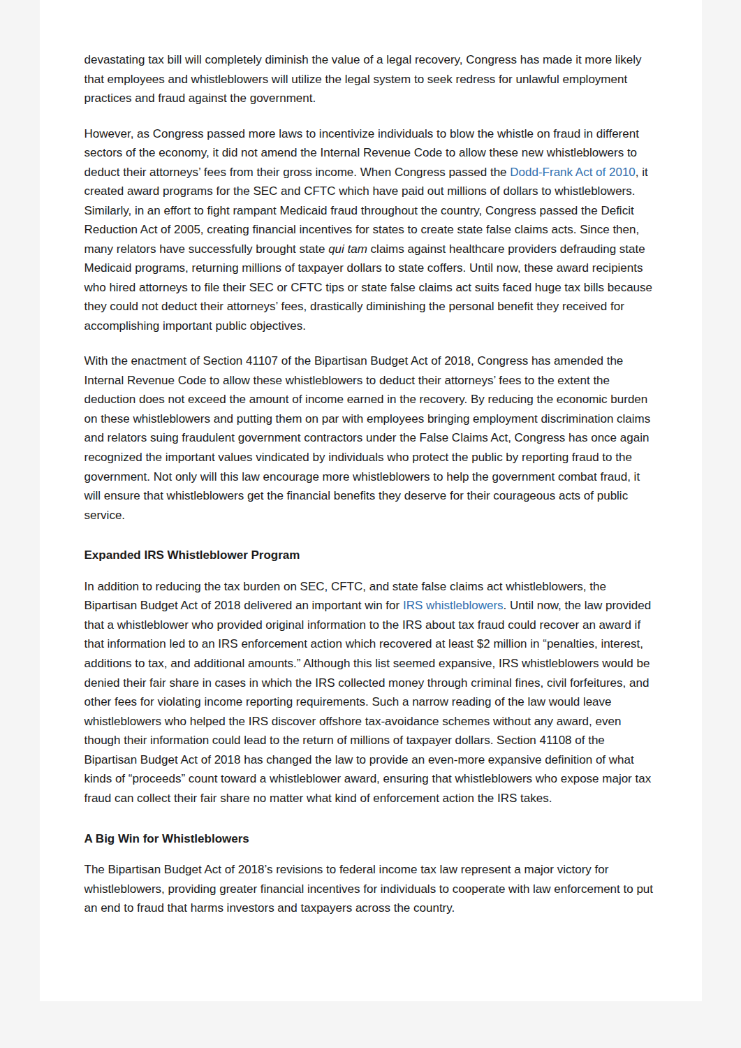devastating tax bill will completely diminish the value of a legal recovery, Congress has made it more likely that employees and whistleblowers will utilize the legal system to seek redress for unlawful employment practices and fraud against the government.
However, as Congress passed more laws to incentivize individuals to blow the whistle on fraud in different sectors of the economy, it did not amend the Internal Revenue Code to allow these new whistleblowers to deduct their attorneys’ fees from their gross income. When Congress passed the Dodd-Frank Act of 2010, it created award programs for the SEC and CFTC which have paid out millions of dollars to whistleblowers. Similarly, in an effort to fight rampant Medicaid fraud throughout the country, Congress passed the Deficit Reduction Act of 2005, creating financial incentives for states to create state false claims acts. Since then, many relators have successfully brought state qui tam claims against healthcare providers defrauding state Medicaid programs, returning millions of taxpayer dollars to state coffers. Until now, these award recipients who hired attorneys to file their SEC or CFTC tips or state false claims act suits faced huge tax bills because they could not deduct their attorneys’ fees, drastically diminishing the personal benefit they received for accomplishing important public objectives.
With the enactment of Section 41107 of the Bipartisan Budget Act of 2018, Congress has amended the Internal Revenue Code to allow these whistleblowers to deduct their attorneys’ fees to the extent the deduction does not exceed the amount of income earned in the recovery. By reducing the economic burden on these whistleblowers and putting them on par with employees bringing employment discrimination claims and relators suing fraudulent government contractors under the False Claims Act, Congress has once again recognized the important values vindicated by individuals who protect the public by reporting fraud to the government. Not only will this law encourage more whistleblowers to help the government combat fraud, it will ensure that whistleblowers get the financial benefits they deserve for their courageous acts of public service.
Expanded IRS Whistleblower Program
In addition to reducing the tax burden on SEC, CFTC, and state false claims act whistleblowers, the Bipartisan Budget Act of 2018 delivered an important win for IRS whistleblowers. Until now, the law provided that a whistleblower who provided original information to the IRS about tax fraud could recover an award if that information led to an IRS enforcement action which recovered at least $2 million in “penalties, interest, additions to tax, and additional amounts.” Although this list seemed expansive, IRS whistleblowers would be denied their fair share in cases in which the IRS collected money through criminal fines, civil forfeitures, and other fees for violating income reporting requirements. Such a narrow reading of the law would leave whistleblowers who helped the IRS discover offshore tax-avoidance schemes without any award, even though their information could lead to the return of millions of taxpayer dollars. Section 41108 of the Bipartisan Budget Act of 2018 has changed the law to provide an even-more expansive definition of what kinds of “proceeds” count toward a whistleblower award, ensuring that whistleblowers who expose major tax fraud can collect their fair share no matter what kind of enforcement action the IRS takes.
A Big Win for Whistleblowers
The Bipartisan Budget Act of 2018’s revisions to federal income tax law represent a major victory for whistleblowers, providing greater financial incentives for individuals to cooperate with law enforcement to put an end to fraud that harms investors and taxpayers across the country.